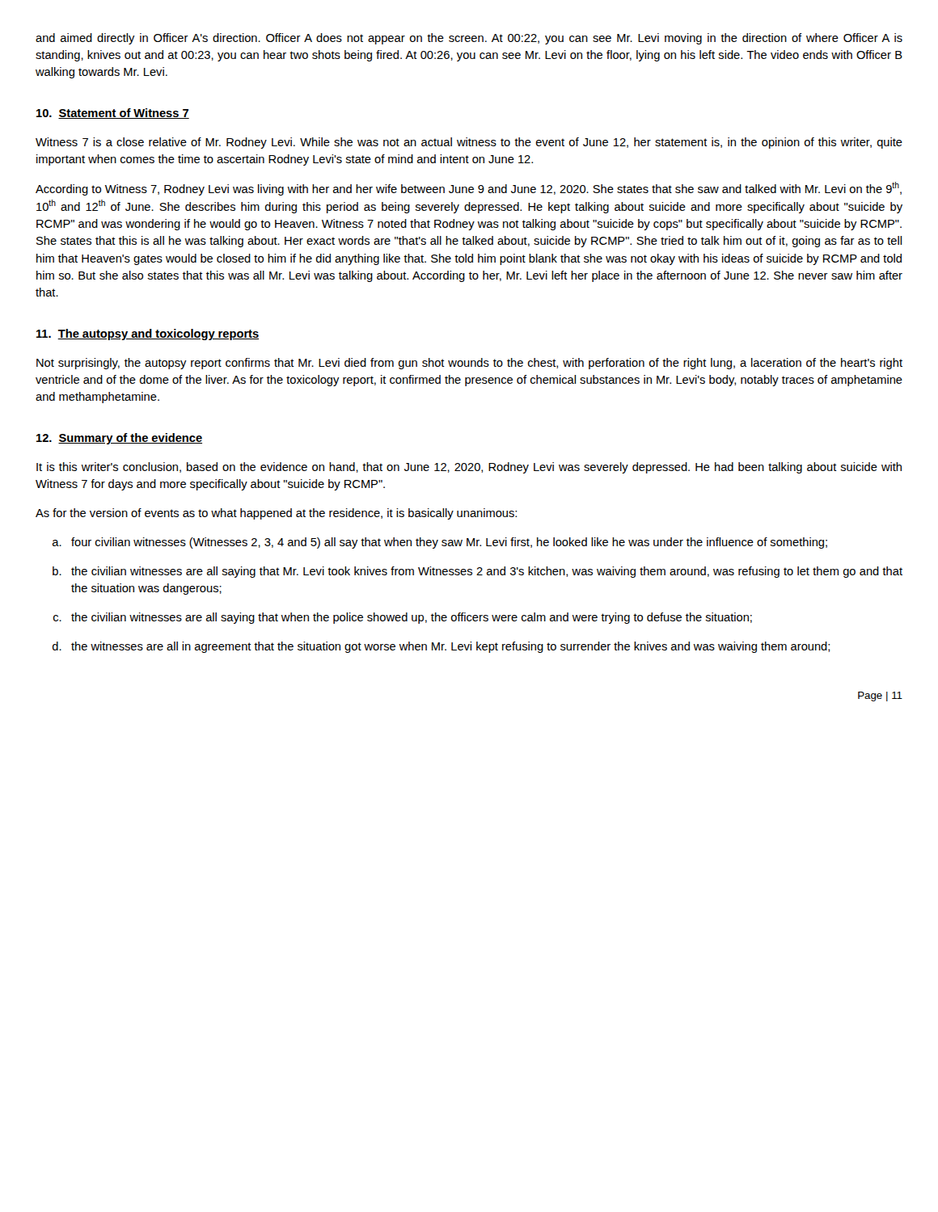and aimed directly in Officer A's direction. Officer A does not appear on the screen. At 00:22, you can see Mr. Levi moving in the direction of where Officer A is standing, knives out and at 00:23, you can hear two shots being fired. At 00:26, you can see Mr. Levi on the floor, lying on his left side. The video ends with Officer B walking towards Mr. Levi.
10. Statement of Witness 7
Witness 7 is a close relative of Mr. Rodney Levi. While she was not an actual witness to the event of June 12, her statement is, in the opinion of this writer, quite important when comes the time to ascertain Rodney Levi's state of mind and intent on June 12.
According to Witness 7, Rodney Levi was living with her and her wife between June 9 and June 12, 2020. She states that she saw and talked with Mr. Levi on the 9th, 10th and 12th of June. She describes him during this period as being severely depressed. He kept talking about suicide and more specifically about "suicide by RCMP" and was wondering if he would go to Heaven. Witness 7 noted that Rodney was not talking about "suicide by cops" but specifically about "suicide by RCMP". She states that this is all he was talking about. Her exact words are "that's all he talked about, suicide by RCMP". She tried to talk him out of it, going as far as to tell him that Heaven's gates would be closed to him if he did anything like that. She told him point blank that she was not okay with his ideas of suicide by RCMP and told him so. But she also states that this was all Mr. Levi was talking about. According to her, Mr. Levi left her place in the afternoon of June 12. She never saw him after that.
11. The autopsy and toxicology reports
Not surprisingly, the autopsy report confirms that Mr. Levi died from gun shot wounds to the chest, with perforation of the right lung, a laceration of the heart's right ventricle and of the dome of the liver. As for the toxicology report, it confirmed the presence of chemical substances in Mr. Levi's body, notably traces of amphetamine and methamphetamine.
12. Summary of the evidence
It is this writer's conclusion, based on the evidence on hand, that on June 12, 2020, Rodney Levi was severely depressed. He had been talking about suicide with Witness 7 for days and more specifically about "suicide by RCMP".
As for the version of events as to what happened at the residence, it is basically unanimous:
four civilian witnesses (Witnesses 2, 3, 4 and 5) all say that when they saw Mr. Levi first, he looked like he was under the influence of something;
the civilian witnesses are all saying that Mr. Levi took knives from Witnesses 2 and 3's kitchen, was waiving them around, was refusing to let them go and that the situation was dangerous;
the civilian witnesses are all saying that when the police showed up, the officers were calm and were trying to defuse the situation;
the witnesses are all in agreement that the situation got worse when Mr. Levi kept refusing to surrender the knives and was waiving them around;
Page | 11